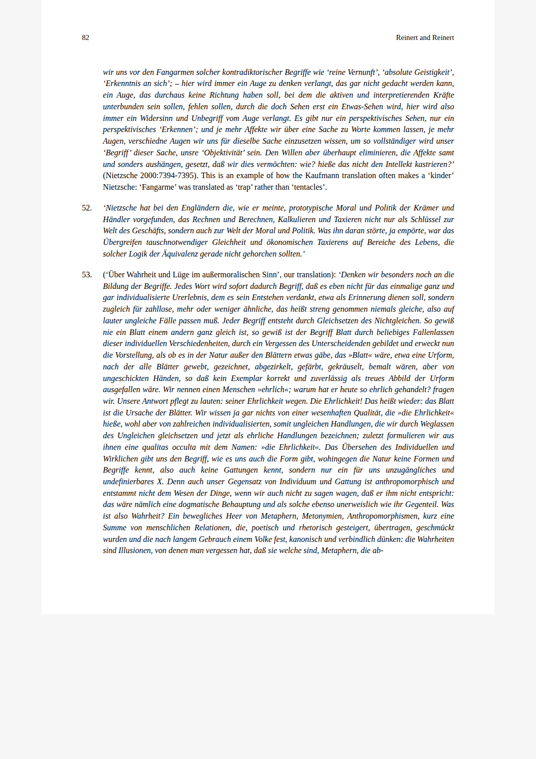82 Reinert and Reinert
wir uns vor den Fangarmen solcher kontradiktorischer Begriffe wie ‘reine Vernunft’, ‘absolute Geistigkeit’, ‘Erkenntnis an sich’; – hier wird immer ein Auge zu denken verlangt, das gar nicht gedacht werden kann, ein Auge, das durchaus keine Richtung haben soll, bei dem die aktiven und interpretierenden Kräfte unterbunden sein sollen, fehlen sollen, durch die doch Sehen erst ein Etwas-Sehen wird, hier wird also immer ein Widersinn und Unbegriff vom Auge verlangt. Es gibt nur ein perspektivisches Sehen, nur ein perspektivisches ‘Erkennen’; und je mehr Affekte wir über eine Sache zu Worte kommen lassen, je mehr Augen, verschiedne Augen wir uns für dieselbe Sache einzusetzen wissen, um so vollständiger wird unser ‘Begriff’ dieser Sache, unsre ‘Objektivität’ sein. Den Willen aber überhaupt eliminieren, die Affekte samt und sonders aushängen, gesetzt, daß wir dies vermöchten: wie? hieße das nicht den Intellekt kastrieren?’ (Nietzsche 2000:7394-7395). This is an example of how the Kaufmann translation often makes a ‘kinder’ Nietzsche: ‘Fangarme’ was translated as ‘trap’ rather than ‘tentacles’.
52.
‘Nietzsche hat bei den Engländern die, wie er meinte, prototypische Moral und Politik der Krämer und Händler vorgefunden, das Rechnen und Berechnen, Kalkulieren und Taxieren nicht nur als Schlüssel zur Welt des Geschäfts, sondern auch zur Welt der Moral und Politik. Was ihn daran störte, ja empörte, war das Übergreifen tauschnotwendiger Gleichheit und ökonomischen Taxierens auf Bereiche des Lebens, die solcher Logik der Äquivalenz gerade nicht gehorchen sollten.’
53.
(‘Über Wahrheit und Lüge im außermoralischen Sinn’, our translation): ‘Denken wir besonders noch an die Bildung der Begriffe. Jedes Wort wird sofort dadurch Begriff, daß es eben nicht für das einmalige ganz und gar individualisierte Urerlebnis, dem es sein Entstehen verdankt, etwa als Erinnerung dienen soll, sondern zugleich für zahllose, mehr oder weniger ähnliche, das heißt streng genommen niemals gleiche, also auf lauter ungleiche Fälle passen muß. Jeder Begriff entsteht durch Gleichsetzen des Nichtgleichen. So gewiß nie ein Blatt einem andern ganz gleich ist, so gewiß ist der Begriff Blatt durch beliebiges Fallenlassen dieser individuellen Verschiedenheiten, durch ein Vergessen des Unterscheidenden gebildet und erweckt nun die Vorstellung, als ob es in der Natur außer den Blättern etwas gäbe, das »Blatt« wäre, etwa eine Urform, nach der alle Blätter gewebt, gezeichnet, abgezirkelt, gefärbt, gekräuselt, bemalt wären, aber von ungeschickten Händen, so daß kein Exemplar korrekt und zuverlässig als treues Abbild der Urform ausgefallen wäre. Wir nennen einen Menschen »ehrlich«; warum hat er heute so ehrlich gehandelt? fragen wir. Unsere Antwort pflegt zu lauten: seiner Ehrlichkeit wegen. Die Ehrlichkeit! Das heißt wieder: das Blatt ist die Ursache der Blätter. Wir wissen ja gar nichts von einer wesenhaften Qualität, die »die Ehrlichkeit« hieße, wohl aber von zahlreichen individualisierten, somit ungleichen Handlungen, die wir durch Weglassen des Ungleichen gleichsetzen und jetzt als ehrliche Handlungen bezeichnen; zuletzt formulieren wir aus ihnen eine qualitas occulta mit dem Namen: »die Ehrlichkeit«. Das Übersehen des Individuellen und Wirklichen gibt uns den Begriff, wie es uns auch die Form gibt, wohingegen die Natur keine Formen und Begriffe kennt, also auch keine Gattungen kennt, sondern nur ein für uns unzugängliches und undefinierbares X. Denn auch unser Gegensatz von Individuum und Gattung ist anthropomorphisch und entstammt nicht dem Wesen der Dinge, wenn wir auch nicht zu sagen wagen, daß er ihm nicht entspricht: das wäre nämlich eine dogmatische Behauptung und als solche ebenso unerweislich wie ihr Gegenteil. Was ist also Wahrheit? Ein bewegliches Heer von Metaphern, Metonymien, Anthropomorphismen, kurz eine Summe von menschlichen Relationen, die, poetisch und rhetorisch gesteigert, übertragen, geschmückt wurden und die nach langem Gebrauch einem Volke fest, kanonisch und verbindlich dünken: die Wahrheiten sind Illusionen, von denen man vergessen hat, daß sie welche sind, Metaphern, die ab-